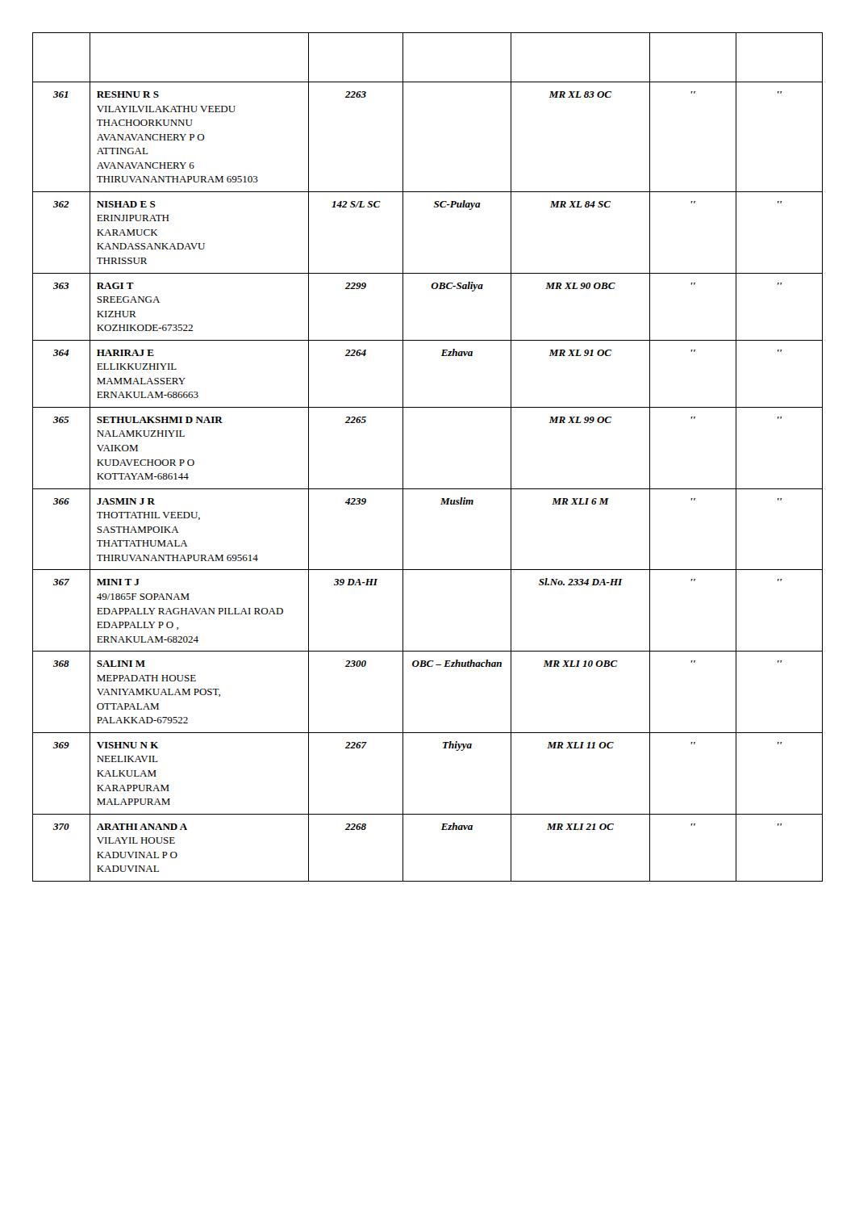| 361 | RESHNU R S VILAYILVILAKATHU VEEDU THACHOORKUNNU AVANAVANCHERY P O ATTINGAL AVANAVANCHERY 6 THIRUVANANTHAPURAM 695103 | 2263 | | MR XL 83 OC | '' | '' |
| 362 | NISHAD E S ERINJIPURATH KARAMUCK KANDASSANKADAVU THRISSUR | 142 S/L SC | SC-Pulaya | MR XL 84 SC | '' | '' |
| 363 | RAGI T SREEGANGA KIZHUR KOZHIKODE-673522 | 2299 | OBC-Saliya | MR XL 90 OBC | '' | '' |
| 364 | HARIRAJ E ELLIKKUZHIYIL MAMMALASSERY ERNAKULAM-686663 | 2264 | Ezhava | MR XL 91 OC | '' | '' |
| 365 | SETHULAKSHMI D NAIR NALAMKUZHIYIL VAIKOM KUDAVECHOOR P O KOTTAYAM-686144 | 2265 | | MR XL 99 OC | '' | '' |
| 366 | JASMIN J R THOTTATHIL VEEDU, SASTHAMPOIKA THATTATHUMALA THIRUVANANTHAPURAM 695614 | 4239 | Muslim | MR XLI 6 M | '' | '' |
| 367 | MINI T J 49/1865F SOPANAM EDAPPALLY RAGHAVAN PILLAI ROAD EDAPPALLY P O , ERNAKULAM-682024 | 39 DA-HI | | Sl.No. 2334 DA-HI | '' | '' |
| 368 | SALINI M MEPPADATH HOUSE VANIYAMKUALAM POST, OTTAPALAM PALAKKAD-679522 | 2300 | OBC – Ezhuthachan | MR XLI 10 OBC | '' | '' |
| 369 | VISHNU N K NEELIKAVIL KALKULAM KARAPPURAM MALAPPURAM | 2267 | Thiyya | MR XLI 11 OC | '' | '' |
| 370 | ARATHI ANAND A VILAYIL HOUSE KADUVINAL P O KADUVINAL | 2268 | Ezhava | MR XLI 21 OC | '' | '' |